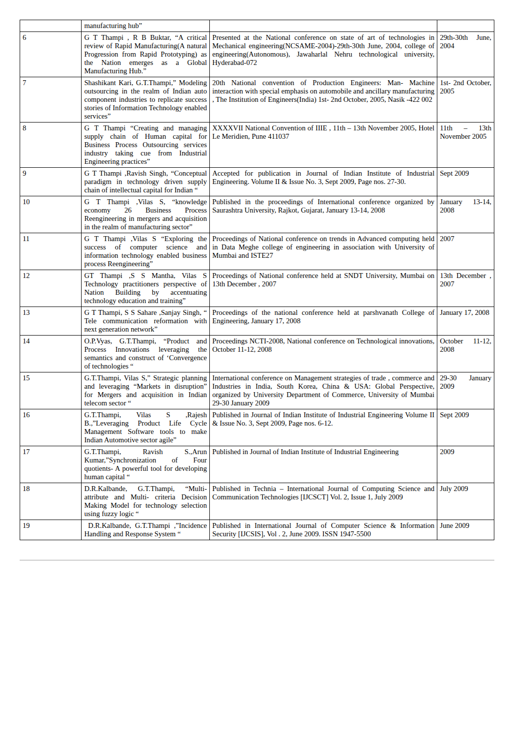| | manufacturing hub” | | |
| 6 | G T Thampi , R B Buktar, “A critical review of Rapid Manufacturing(A natural Progression from Rapid Prototyping) as the Nation emerges as a Global Manufacturing Hub.” | Presented at the National conference on state of art of technologies in Mechanical engineering(NCSAME-2004)-29th-30th June, 2004, college of engineering(Autonomous), Jawaharlal Nehru technological university, Hyderabad-072 | 29th-30th June, 2004 |
| 7 | Shashikant Kari, G.T.Thampi,” Modeling outsourcing in the realm of Indian auto component industries to replicate success stories of Information Technology enabled services” | 20th National convention of Production Engineers: Man- Machine interaction with special emphasis on automobile and ancillary manufacturing , The Institution of Engineers(India) 1st- 2nd October, 2005, Nasik -422 002 | 1st- 2nd October, 2005 |
| 8 | G T Thampi “Creating and managing supply chain of Human capital for Business Process Outsourcing services industry taking cue from Industrial Engineering practices” | XXXXVII National Convention of IIIE , 11th – 13th November 2005, Hotel Le Meridien, Pune 411037 | 11th – 13th November 2005 |
| 9 | G T Thampi ,Ravish Singh, “Conceptual paradigm in technology driven supply chain of intellectual capital for Indian “ | Accepted for publication in Journal of Indian Institute of Industrial Engineering. Volume II & Issue No. 3, Sept 2009, Page nos. 27-30. | Sept 2009 |
| 10 | G T Thampi ,Vilas S, “knowledge economy 26 Business Process Reengineering in mergers and acquisition in the realm of manufacturing sector” | Published in the proceedings of International conference organized by Saurashtra University, Rajkot, Gujarat, January 13-14, 2008 | January 13-14, 2008 |
| 11 | G T Thampi ,Vilas S “Exploring the success of computer science and information technology enabled business process Reengineering” | Proceedings of National conference on trends in Advanced computing held in Data Meghe college of engineering in association with University of Mumbai and ISTE27 | 2007 |
| 12 | GT Thampi ,S S Mantha, Vilas S Technology practitioners perspective of Nation Building by accentuating technology education and training” | Proceedings of National conference held at SNDT University, Mumbai on 13th December , 2007 | 13th December , 2007 |
| 13 | G T Thampi, S S Sahare ,Sanjay Singh, “ Tele communication reformation with next generation network” | Proceedings of the national conference held at parshvanath College of Engineering, January 17, 2008 | January 17, 2008 |
| 14 | O.P.Vyas, G.T.Thampi, “Product and Process Innovations leveraging the semantics and construct of ‘Convergence of technologies “ | Proceedings NCTI-2008, National conference on Technological innovations, October 11-12, 2008 | October 11-12, 2008 |
| 15 | G.T.Thampi, Vilas S,” Strategic planning and leveraging “Markets in disruption” for Mergers and acquisition in Indian telecom sector “ | International conference on Management strategies of trade , commerce and Industries in India, South Korea, China & USA: Global Perspective, organized by University Department of Commerce, University of Mumbai 29-30 January 2009 | 29-30 January 2009 |
| 16 | G.T.Thampi, Vilas S ,Rajesh B.,”Leveraging Product Life Cycle Management Software tools to make Indian Automotive sector agile” | Published in Journal of Indian Institute of Industrial Engineering Volume II & Issue No. 3, Sept 2009, Page nos. 6-12. | Sept 2009 |
| 17 | G.T.Thampi, Ravish S.,Arun Kumar,”Synchronization of Four quotients- A powerful tool for developing human capital “ | Published in Journal of Indian Institute of Industrial Engineering | 2009 |
| 18 | D.R.Kalbande, G.T.Thampi, “Multi-attribute and Multi- criteria Decision Making Model for technology selection using fuzzy logic “ | Published in Technia – International Journal of Computing Science and Communication Technologies [IJCSCT] Vol. 2, Issue 1, July 2009 | July 2009 |
| 19 | D.R.Kalbande, G.T.Thampi ,”Incidence Handling and Response System “ | Published in International Journal of Computer Science & Information Security [IJCSIS], Vol . 2, June 2009. ISSN 1947-5500 | June 2009 |